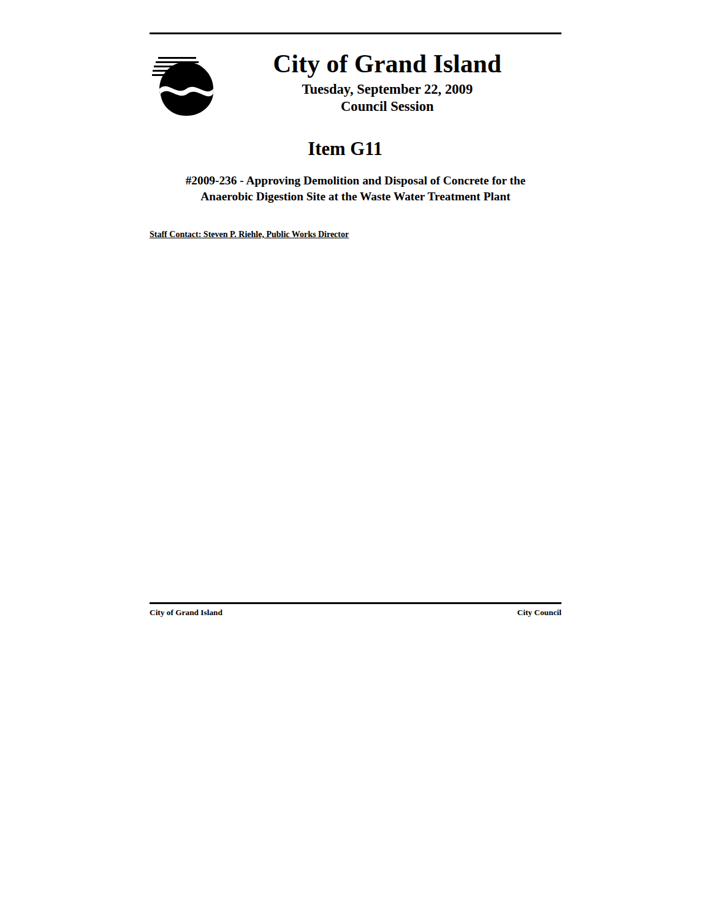City of Grand Island
Tuesday, September 22, 2009
Council Session
Item G11
#2009-236 - Approving Demolition and Disposal of Concrete for the Anaerobic Digestion Site at the Waste Water Treatment Plant
Staff Contact: Steven P. Riehle, Public Works Director
City of Grand Island City Council